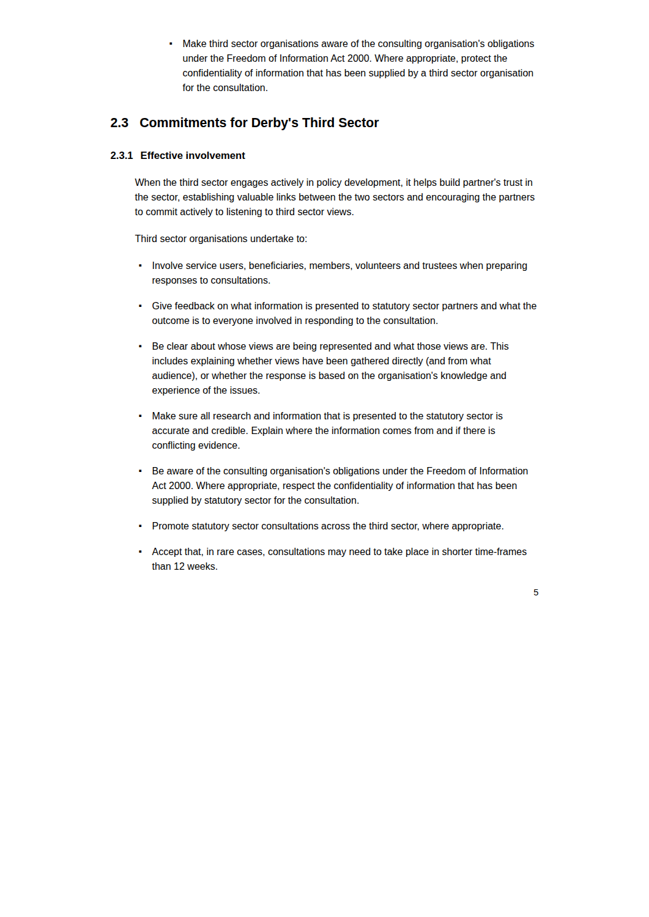Make third sector organisations aware of the consulting organisation's obligations under the Freedom of Information Act 2000. Where appropriate, protect the confidentiality of information that has been supplied by a third sector organisation for the consultation.
2.3 Commitments for Derby's Third Sector
2.3.1 Effective involvement
When the third sector engages actively in policy development, it helps build partner's trust in the sector, establishing valuable links between the two sectors and encouraging the partners to commit actively to listening to third sector views.
Third sector organisations undertake to:
Involve service users, beneficiaries, members, volunteers and trustees when preparing responses to consultations.
Give feedback on what information is presented to statutory sector partners and what the outcome is to everyone involved in responding to the consultation.
Be clear about whose views are being represented and what those views are. This includes explaining whether views have been gathered directly (and from what audience), or whether the response is based on the organisation's knowledge and experience of the issues.
Make sure all research and information that is presented to the statutory sector is accurate and credible. Explain where the information comes from and if there is conflicting evidence.
Be aware of the consulting organisation's obligations under the Freedom of Information Act 2000. Where appropriate, respect the confidentiality of information that has been supplied by statutory sector for the consultation.
Promote statutory sector consultations across the third sector, where appropriate.
Accept that, in rare cases, consultations may need to take place in shorter time-frames than 12 weeks.
5